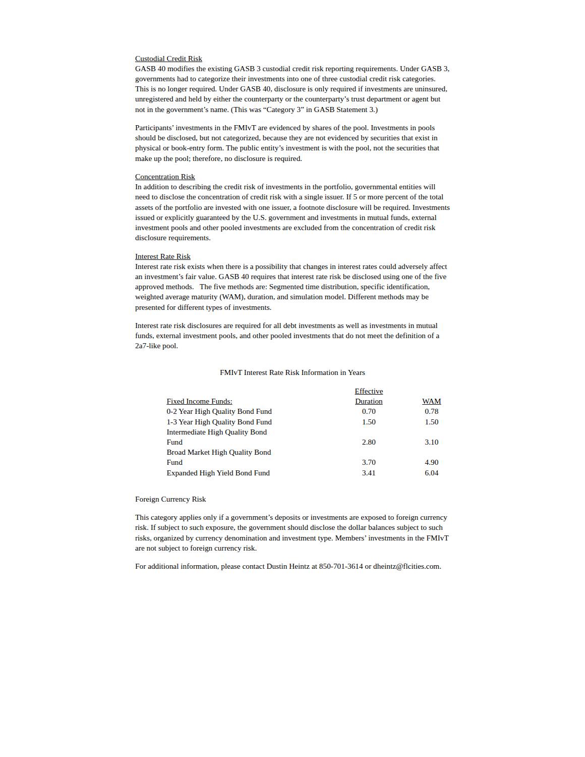Custodial Credit Risk
GASB 40 modifies the existing GASB 3 custodial credit risk reporting requirements. Under GASB 3, governments had to categorize their investments into one of three custodial credit risk categories. This is no longer required. Under GASB 40, disclosure is only required if investments are uninsured, unregistered and held by either the counterparty or the counterparty’s trust department or agent but not in the government’s name. (This was “Category 3” in GASB Statement 3.)
Participants’ investments in the FMIvT are evidenced by shares of the pool. Investments in pools should be disclosed, but not categorized, because they are not evidenced by securities that exist in physical or book-entry form. The public entity’s investment is with the pool, not the securities that make up the pool; therefore, no disclosure is required.
Concentration Risk
In addition to describing the credit risk of investments in the portfolio, governmental entities will need to disclose the concentration of credit risk with a single issuer. If 5 or more percent of the total assets of the portfolio are invested with one issuer, a footnote disclosure will be required. Investments issued or explicitly guaranteed by the U.S. government and investments in mutual funds, external investment pools and other pooled investments are excluded from the concentration of credit risk disclosure requirements.
Interest Rate Risk
Interest rate risk exists when there is a possibility that changes in interest rates could adversely affect an investment’s fair value. GASB 40 requires that interest rate risk be disclosed using one of the five approved methods. The five methods are: Segmented time distribution, specific identification, weighted average maturity (WAM), duration, and simulation model. Different methods may be presented for different types of investments.
Interest rate risk disclosures are required for all debt investments as well as investments in mutual funds, external investment pools, and other pooled investments that do not meet the definition of a 2a7-like pool.
FMIvT Interest Rate Risk Information in Years
| Fixed Income Funds: | Effective Duration | WAM |
| --- | --- | --- |
| 0-2 Year High Quality Bond Fund | 0.70 | 0.78 |
| 1-3 Year High Quality Bond Fund | 1.50 | 1.50 |
| Intermediate High Quality Bond Fund | 2.80 | 3.10 |
| Broad Market High Quality Bond Fund | 3.70 | 4.90 |
| Expanded High Yield Bond Fund | 3.41 | 6.04 |
Foreign Currency Risk
This category applies only if a government’s deposits or investments are exposed to foreign currency risk. If subject to such exposure, the government should disclose the dollar balances subject to such risks, organized by currency denomination and investment type. Members’ investments in the FMIvT are not subject to foreign currency risk.
For additional information, please contact Dustin Heintz at 850-701-3614 or dheintz@flcities.com.